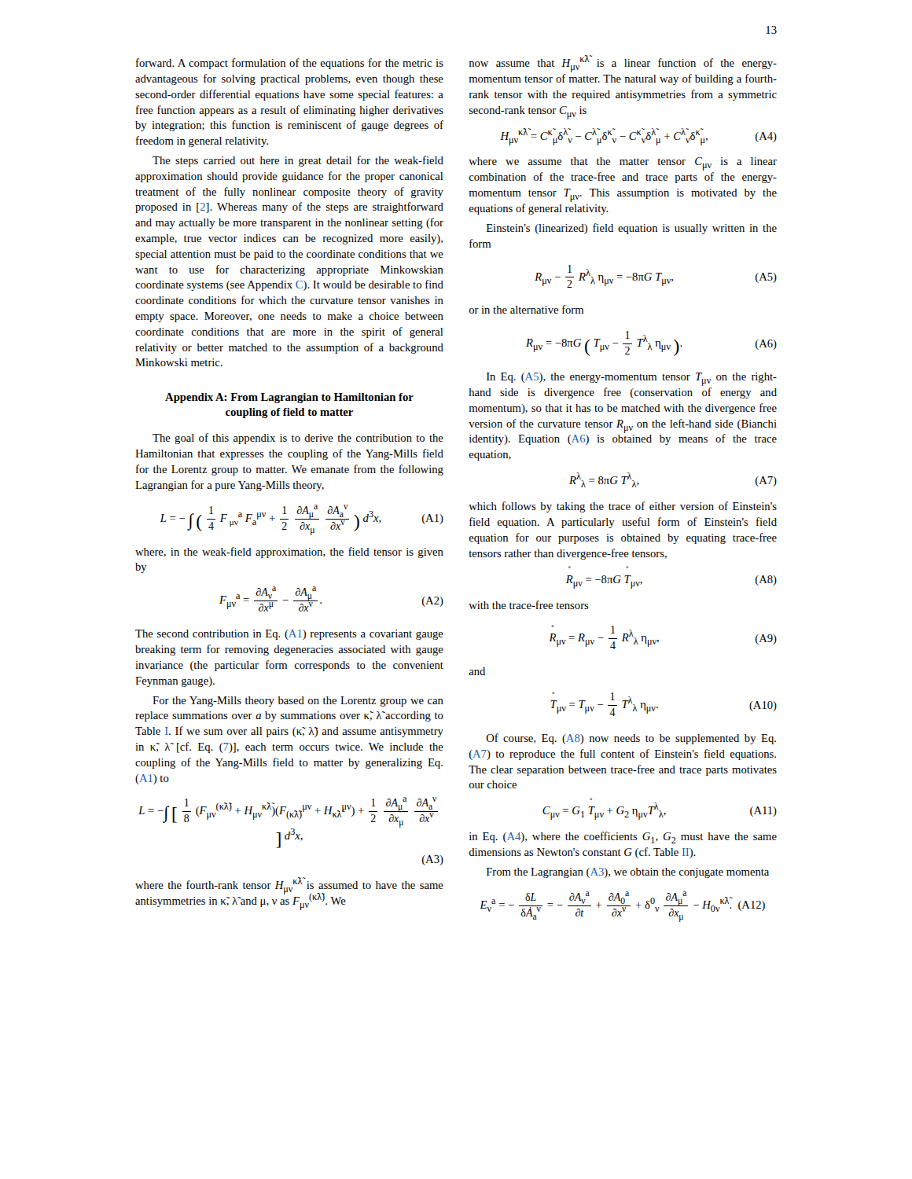13
forward. A compact formulation of the equations for the metric is advantageous for solving practical problems, even though these second-order differential equations have some special features: a free function appears as a result of eliminating higher derivatives by integration; this function is reminiscent of gauge degrees of freedom in general relativity.
The steps carried out here in great detail for the weak-field approximation should provide guidance for the proper canonical treatment of the fully nonlinear composite theory of gravity proposed in [2]. Whereas many of the steps are straightforward and may actually be more transparent in the nonlinear setting (for example, true vector indices can be recognized more easily), special attention must be paid to the coordinate conditions that we want to use for characterizing appropriate Minkowskian coordinate systems (see Appendix C). It would be desirable to find coordinate conditions for which the curvature tensor vanishes in empty space. Moreover, one needs to make a choice between coordinate conditions that are more in the spirit of general relativity or better matched to the assumption of a background Minkowski metric.
Appendix A: From Lagrangian to Hamiltonian for
coupling of field to matter
The goal of this appendix is to derive the contribution to the Hamiltonian that expresses the coupling of the Yang-Mills field for the Lorentz group to matter. We emanate from the following Lagrangian for a pure Yang-Mills theory,
L = − ∫ ( 14 F μνa Faμν + 12 ∂Aμa∂xμ ∂Aaν∂xν ) d3x,
(A1)
where, in the weak-field approximation, the field tensor is given by
Fμνa = ∂Aνa∂xμ − ∂Aμa∂xν.
(A2)
The second contribution in Eq. (A1) represents a covariant gauge breaking term for removing degeneracies associated with gauge invariance (the particular form corresponds to the convenient Feynman gauge).
For the Yang-Mills theory based on the Lorentz group we can replace summations over a by summations over κ̃, λ̃ according to Table I. If we sum over all pairs (κ̃, λ̃) and assume antisymmetry in κ̃, λ̃ [cf. Eq. (7)], each term occurs twice. We include the coupling of the Yang-Mills field to matter by generalizing Eq. (A1) to
L = −∫ [ 18 (Fμν(κ̃λ̃) + Hμνκ̃λ̃)(F(κ̃λ̃)μν + Hκ̃λ̃μν) + 12 ∂Aμa∂xμ ∂Aaν∂xν ] d3x,
(A3)
where the fourth-rank tensor Hμνκ̃λ̃ is assumed to have the same antisymmetries in κ̃, λ̃ and μ, ν as Fμν(κ̃λ̃). We
now assume that Hμνκ̃λ̃ is a linear function of the energy-momentum tensor of matter. The natural way of building a fourth-rank tensor with the required antisymmetries from a symmetric second-rank tensor Cμν is
Hμνκ̃λ̃ = Cκ̃μδλ̃ν − Cλ̃μδκ̃ν − Cκ̃νδλ̃μ + Cλ̃νδκ̃μ,
(A4)
where we assume that the matter tensor Cμν is a linear combination of the trace-free and trace parts of the energy-momentum tensor Tμν. This assumption is motivated by the equations of general relativity.
Einstein's (linearized) field equation is usually written in the form
Rμν − 12 Rλλ ημν = −8πG Tμν,
(A5)
or in the alternative form
Rμν = −8πG ( Tμν − 12 Tλλ ημν ).
(A6)
In Eq. (A5), the energy-momentum tensor Tμν on the right-hand side is divergence free (conservation of energy and momentum), so that it has to be matched with the divergence free version of the curvature tensor Rμν on the left-hand side (Bianchi identity). Equation (A6) is obtained by means of the trace equation,
Rλλ = 8πG Tλλ,
(A7)
which follows by taking the trace of either version of Einstein's field equation. A particularly useful form of Einstein's field equation for our purposes is obtained by equating trace-free tensors rather than divergence-free tensors,
Rμν = −8πG Tμν,
(A8)
with the trace-free tensors
Rμν = Rμν − 14 Rλλ ημν,
(A9)
and
Tμν = Tμν − 14 Tλλ ημν.
(A10)
Of course, Eq. (A8) now needs to be supplemented by Eq. (A7) to reproduce the full content of Einstein's field equations. The clear separation between trace-free and trace parts motivates our choice
Cμν = G1 Tμν + G2 ημνTλλ,
(A11)
in Eq. (A4), where the coefficients G1, G2 must have the same dimensions as Newton's constant G (cf. Table II).
From the Lagrangian (A3), we obtain the conjugate momenta
Eνa = − δL δȦaν = − ∂Aνa∂t + ∂A0a∂xν + δ0ν ∂Aμa∂xμ − H0νκ̃λ̃. (A12)